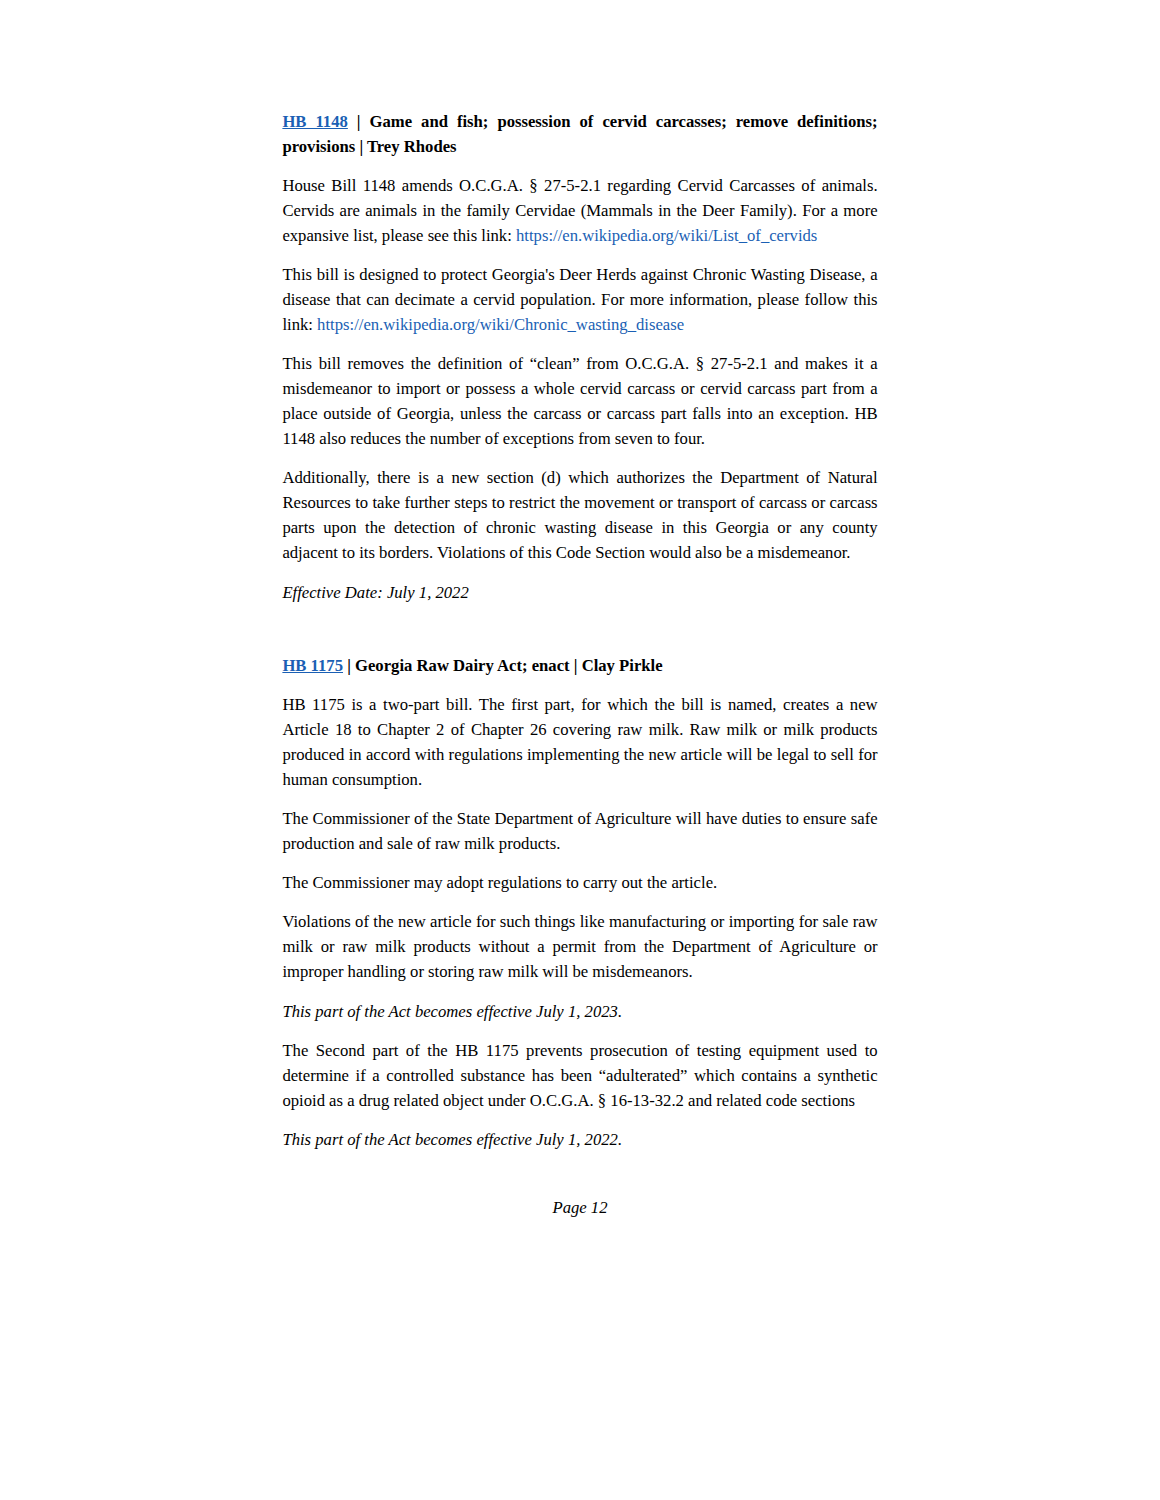HB 1148 | Game and fish; possession of cervid carcasses; remove definitions; provisions | Trey Rhodes
House Bill 1148 amends O.C.G.A. § 27-5-2.1 regarding Cervid Carcasses of animals. Cervids are animals in the family Cervidae (Mammals in the Deer Family). For a more expansive list, please see this link: https://en.wikipedia.org/wiki/List_of_cervids
This bill is designed to protect Georgia's Deer Herds against Chronic Wasting Disease, a disease that can decimate a cervid population. For more information, please follow this link: https://en.wikipedia.org/wiki/Chronic_wasting_disease
This bill removes the definition of “clean” from O.C.G.A. § 27-5-2.1 and makes it a misdemeanor to import or possess a whole cervid carcass or cervid carcass part from a place outside of Georgia, unless the carcass or carcass part falls into an exception. HB 1148 also reduces the number of exceptions from seven to four.
Additionally, there is a new section (d) which authorizes the Department of Natural Resources to take further steps to restrict the movement or transport of carcass or carcass parts upon the detection of chronic wasting disease in this Georgia or any county adjacent to its borders. Violations of this Code Section would also be a misdemeanor.
Effective Date: July 1, 2022
HB 1175 | Georgia Raw Dairy Act; enact | Clay Pirkle
HB 1175 is a two-part bill. The first part, for which the bill is named, creates a new Article 18 to Chapter 2 of Chapter 26 covering raw milk. Raw milk or milk products produced in accord with regulations implementing the new article will be legal to sell for human consumption.
The Commissioner of the State Department of Agriculture will have duties to ensure safe production and sale of raw milk products.
The Commissioner may adopt regulations to carry out the article.
Violations of the new article for such things like manufacturing or importing for sale raw milk or raw milk products without a permit from the Department of Agriculture or improper handling or storing raw milk will be misdemeanors.
This part of the Act becomes effective July 1, 2023.
The Second part of the HB 1175 prevents prosecution of testing equipment used to determine if a controlled substance has been “adulterated” which contains a synthetic opioid as a drug related object under O.C.G.A. § 16-13-32.2 and related code sections
This part of the Act becomes effective July 1, 2022.
Page 12